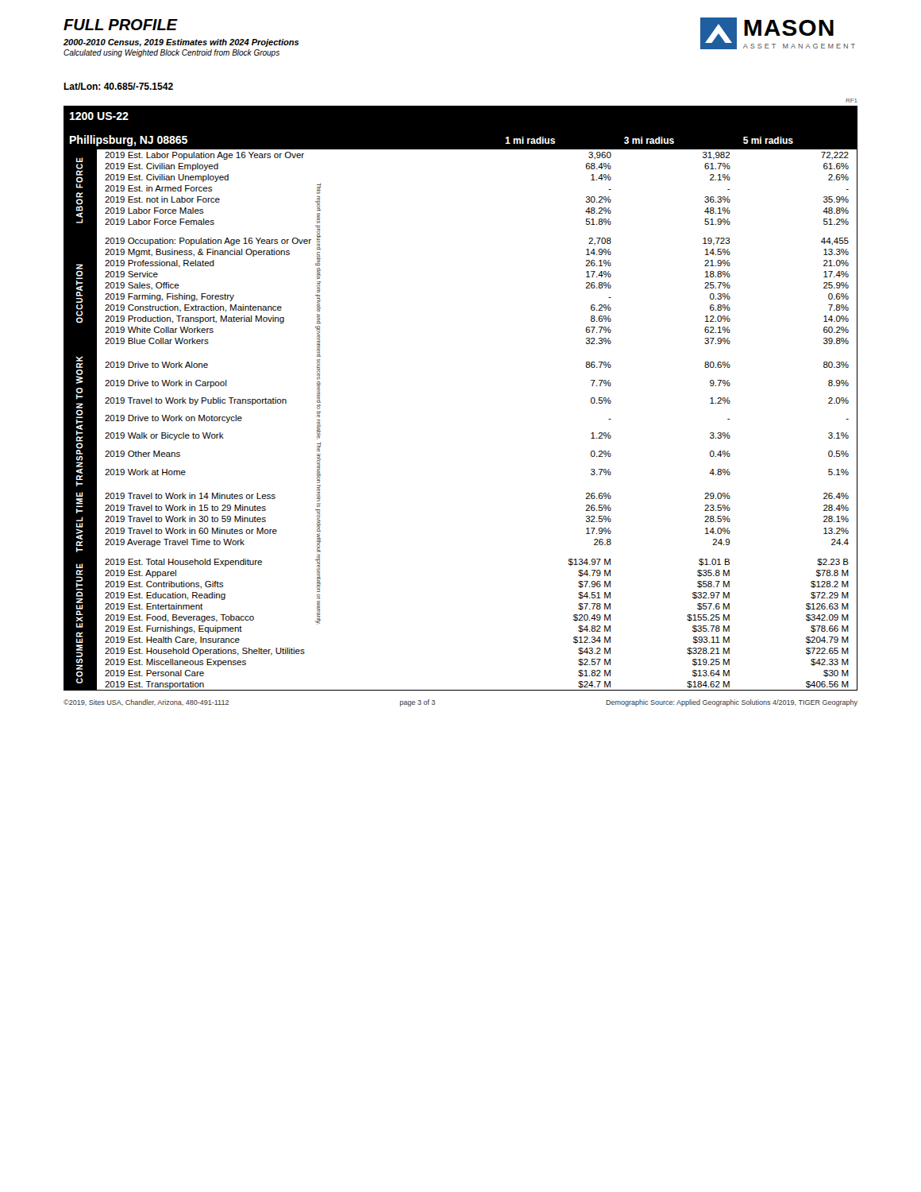FULL PROFILE
2000-2010 Census, 2019 Estimates with 2024 Projections
Calculated using Weighted Block Centroid from Block Groups
MASON
ASSET MANAGEMENT
Lat/Lon: 40.685/-75.1542
RF1
| 1200 US-22 Phillipsburg, NJ 08865 | 1 mi radius | 3 mi radius | 5 mi radius |
| --- | --- | --- | --- |
| LABOR FORCE | 2019 Est. Labor Population Age 16 Years or Over | 3,960 | 31,982 | 72,222 |
| 2019 Est. Civilian Employed | 68.4% | 61.7% | 61.6% |
| 2019 Est. Civilian Unemployed | 1.4% | 2.1% | 2.6% |
| 2019 Est. in Armed Forces | - | - | - |
| 2019 Est. not in Labor Force | 30.2% | 36.3% | 35.9% |
| 2019 Labor Force Males | 48.2% | 48.1% | 48.8% |
| 2019 Labor Force Females | 51.8% | 51.9% | 51.2% |
| OCCUPATION | 2019 Occupation: Population Age 16 Years or Over | 2,708 | 19,723 | 44,455 |
| 2019 Mgmt, Business, & Financial Operations | 14.9% | 14.5% | 13.3% |
| 2019 Professional, Related | 26.1% | 21.9% | 21.0% |
| 2019 Service | 17.4% | 18.8% | 17.4% |
| 2019 Sales, Office | 26.8% | 25.7% | 25.9% |
| 2019 Farming, Fishing, Forestry | - | 0.3% | 0.6% |
| 2019 Construction, Extraction, Maintenance | 6.2% | 6.8% | 7.8% |
| 2019 Production, Transport, Material Moving | 8.6% | 12.0% | 14.0% |
| 2019 White Collar Workers | 67.7% | 62.1% | 60.2% |
| 2019 Blue Collar Workers | 32.3% | 37.9% | 39.8% |
| TRANSPORTATION TO WORK | 2019 Drive to Work Alone | 86.7% | 80.6% | 80.3% |
| 2019 Drive to Work in Carpool | 7.7% | 9.7% | 8.9% |
| 2019 Travel to Work by Public Transportation | 0.5% | 1.2% | 2.0% |
| 2019 Drive to Work on Motorcycle | - | - | - |
| 2019 Walk or Bicycle to Work | 1.2% | 3.3% | 3.1% |
| 2019 Other Means | 0.2% | 0.4% | 0.5% |
| 2019 Work at Home | 3.7% | 4.8% | 5.1% |
| TRAVEL TIME | 2019 Travel to Work in 14 Minutes or Less | 26.6% | 29.0% | 26.4% |
| 2019 Travel to Work in 15 to 29 Minutes | 26.5% | 23.5% | 28.4% |
| 2019 Travel to Work in 30 to 59 Minutes | 32.5% | 28.5% | 28.1% |
| 2019 Travel to Work in 60 Minutes or More | 17.9% | 14.0% | 13.2% |
| 2019 Average Travel Time to Work | 26.8 | 24.9 | 24.4 |
| CONSUMER EXPENDITURE | 2019 Est. Total Household Expenditure | $134.97 M | $1.01 B | $2.23 B |
| 2019 Est. Apparel | $4.79 M | $35.8 M | $78.8 M |
| 2019 Est. Contributions, Gifts | $7.96 M | $58.7 M | $128.2 M |
| 2019 Est. Education, Reading | $4.51 M | $32.97 M | $72.29 M |
| 2019 Est. Entertainment | $7.78 M | $57.6 M | $126.63 M |
| 2019 Est. Food, Beverages, Tobacco | $20.49 M | $155.25 M | $342.09 M |
| 2019 Est. Furnishings, Equipment | $4.82 M | $35.78 M | $78.66 M |
| 2019 Est. Health Care, Insurance | $12.34 M | $93.11 M | $204.79 M |
| 2019 Est. Household Operations, Shelter, Utilities | $43.2 M | $328.21 M | $722.65 M |
| 2019 Est. Miscellaneous Expenses | $2.57 M | $19.25 M | $42.33 M |
| 2019 Est. Personal Care | $1.82 M | $13.64 M | $30 M |
| 2019 Est. Transportation | $24.7 M | $184.62 M | $406.56 M |
This report was produced using data from private and government sources deemed to be reliable. The information herein is provided without representation or warranty.
©2019, Sites USA, Chandler, Arizona, 480-491-1112
page 3 of 3
Demographic Source: Applied Geographic Solutions 4/2019, TIGER Geography